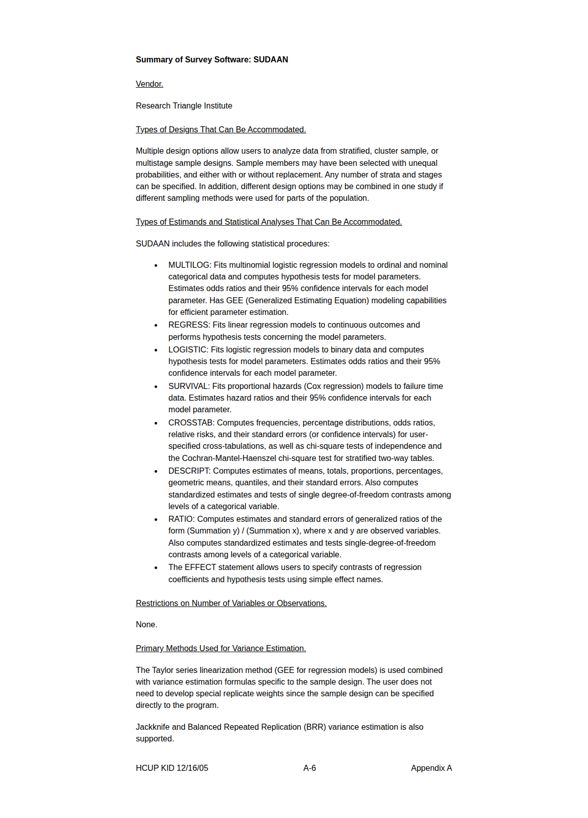Summary of Survey Software: SUDAAN
Vendor.
Research Triangle Institute
Types of Designs That Can Be Accommodated.
Multiple design options allow users to analyze data from stratified, cluster sample, or multistage sample designs. Sample members may have been selected with unequal probabilities, and either with or without replacement. Any number of strata and stages can be specified. In addition, different design options may be combined in one study if different sampling methods were used for parts of the population.
Types of Estimands and Statistical Analyses That Can Be Accommodated.
SUDAAN includes the following statistical procedures:
MULTILOG: Fits multinomial logistic regression models to ordinal and nominal categorical data and computes hypothesis tests for model parameters. Estimates odds ratios and their 95% confidence intervals for each model parameter. Has GEE (Generalized Estimating Equation) modeling capabilities for efficient parameter estimation.
REGRESS: Fits linear regression models to continuous outcomes and performs hypothesis tests concerning the model parameters.
LOGISTIC: Fits logistic regression models to binary data and computes hypothesis tests for model parameters. Estimates odds ratios and their 95% confidence intervals for each model parameter.
SURVIVAL: Fits proportional hazards (Cox regression) models to failure time data. Estimates hazard ratios and their 95% confidence intervals for each model parameter.
CROSSTAB: Computes frequencies, percentage distributions, odds ratios, relative risks, and their standard errors (or confidence intervals) for user-specified cross-tabulations, as well as chi-square tests of independence and the Cochran-Mantel-Haenszel chi-square test for stratified two-way tables.
DESCRIPT: Computes estimates of means, totals, proportions, percentages, geometric means, quantiles, and their standard errors. Also computes standardized estimates and tests of single degree-of-freedom contrasts among levels of a categorical variable.
RATIO: Computes estimates and standard errors of generalized ratios of the form (Summation y) / (Summation x), where x and y are observed variables. Also computes standardized estimates and tests single-degree-of-freedom contrasts among levels of a categorical variable.
The EFFECT statement allows users to specify contrasts of regression coefficients and hypothesis tests using simple effect names.
Restrictions on Number of Variables or Observations.
None.
Primary Methods Used for Variance Estimation.
The Taylor series linearization method (GEE for regression models) is used combined with variance estimation formulas specific to the sample design. The user does not need to develop special replicate weights since the sample design can be specified directly to the program.
Jackknife and Balanced Repeated Replication (BRR) variance estimation is also supported.
HCUP KID 12/16/05 A-6 Appendix A